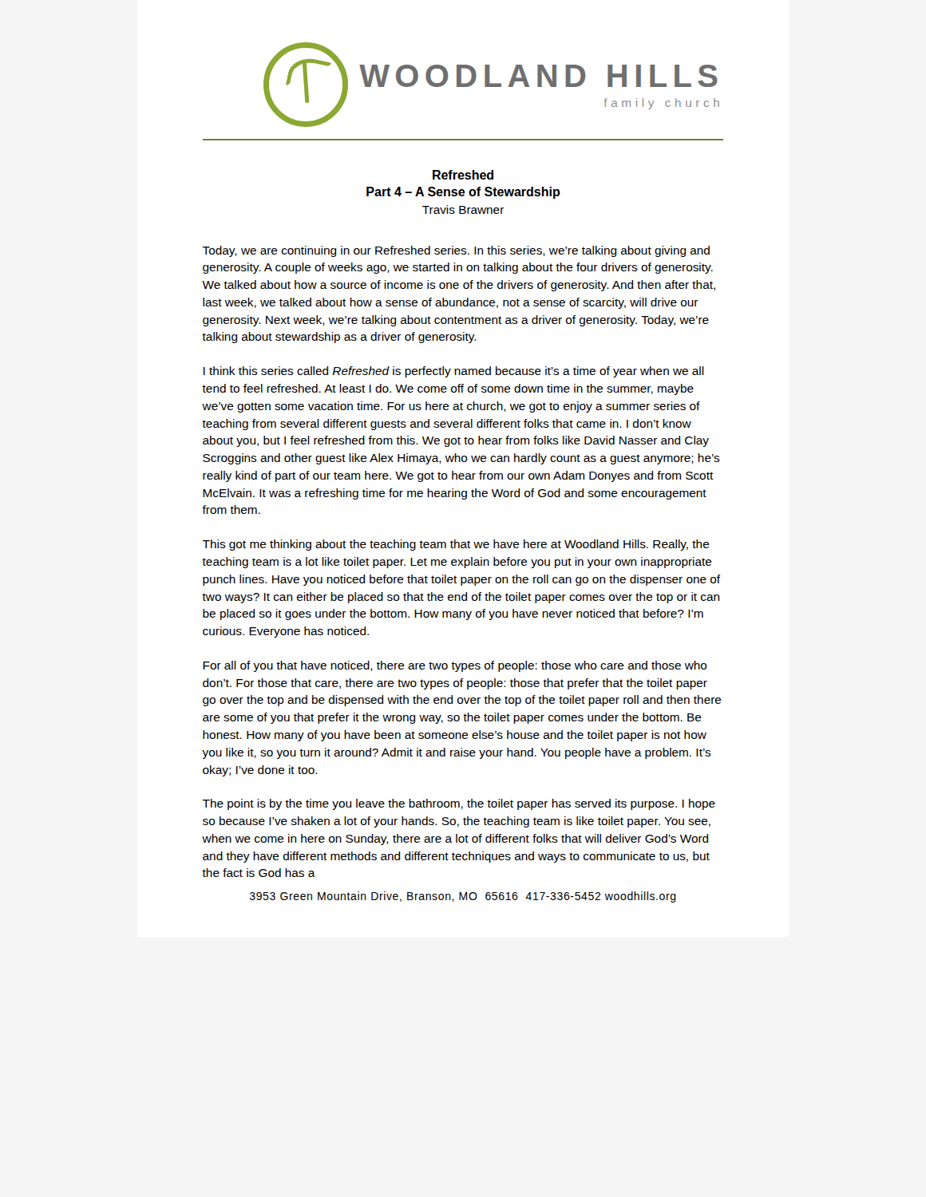WOODLAND HILLS
family church
Refreshed
Part 4 – A Sense of Stewardship
Travis Brawner
Today, we are continuing in our Refreshed series. In this series, we’re talking about giving and generosity. A couple of weeks ago, we started in on talking about the four drivers of generosity. We talked about how a source of income is one of the drivers of generosity. And then after that, last week, we talked about how a sense of abundance, not a sense of scarcity, will drive our generosity. Next week, we’re talking about contentment as a driver of generosity. Today, we’re talking about stewardship as a driver of generosity.
I think this series called Refreshed is perfectly named because it’s a time of year when we all tend to feel refreshed. At least I do. We come off of some down time in the summer, maybe we’ve gotten some vacation time. For us here at church, we got to enjoy a summer series of teaching from several different guests and several different folks that came in. I don’t know about you, but I feel refreshed from this. We got to hear from folks like David Nasser and Clay Scroggins and other guest like Alex Himaya, who we can hardly count as a guest anymore; he’s really kind of part of our team here. We got to hear from our own Adam Donyes and from Scott McElvain. It was a refreshing time for me hearing the Word of God and some encouragement from them.
This got me thinking about the teaching team that we have here at Woodland Hills. Really, the teaching team is a lot like toilet paper. Let me explain before you put in your own inappropriate punch lines. Have you noticed before that toilet paper on the roll can go on the dispenser one of two ways? It can either be placed so that the end of the toilet paper comes over the top or it can be placed so it goes under the bottom. How many of you have never noticed that before? I’m curious. Everyone has noticed.
For all of you that have noticed, there are two types of people: those who care and those who don’t. For those that care, there are two types of people: those that prefer that the toilet paper go over the top and be dispensed with the end over the top of the toilet paper roll and then there are some of you that prefer it the wrong way, so the toilet paper comes under the bottom. Be honest. How many of you have been at someone else’s house and the toilet paper is not how you like it, so you turn it around? Admit it and raise your hand. You people have a problem. It’s okay; I’ve done it too.
The point is by the time you leave the bathroom, the toilet paper has served its purpose. I hope so because I’ve shaken a lot of your hands. So, the teaching team is like toilet paper. You see, when we come in here on Sunday, there are a lot of different folks that will deliver God’s Word and they have different methods and different techniques and ways to communicate to us, but the fact is God has a
3953 Green Mountain Drive, Branson, MO 65616 417-336-5452 woodhills.org